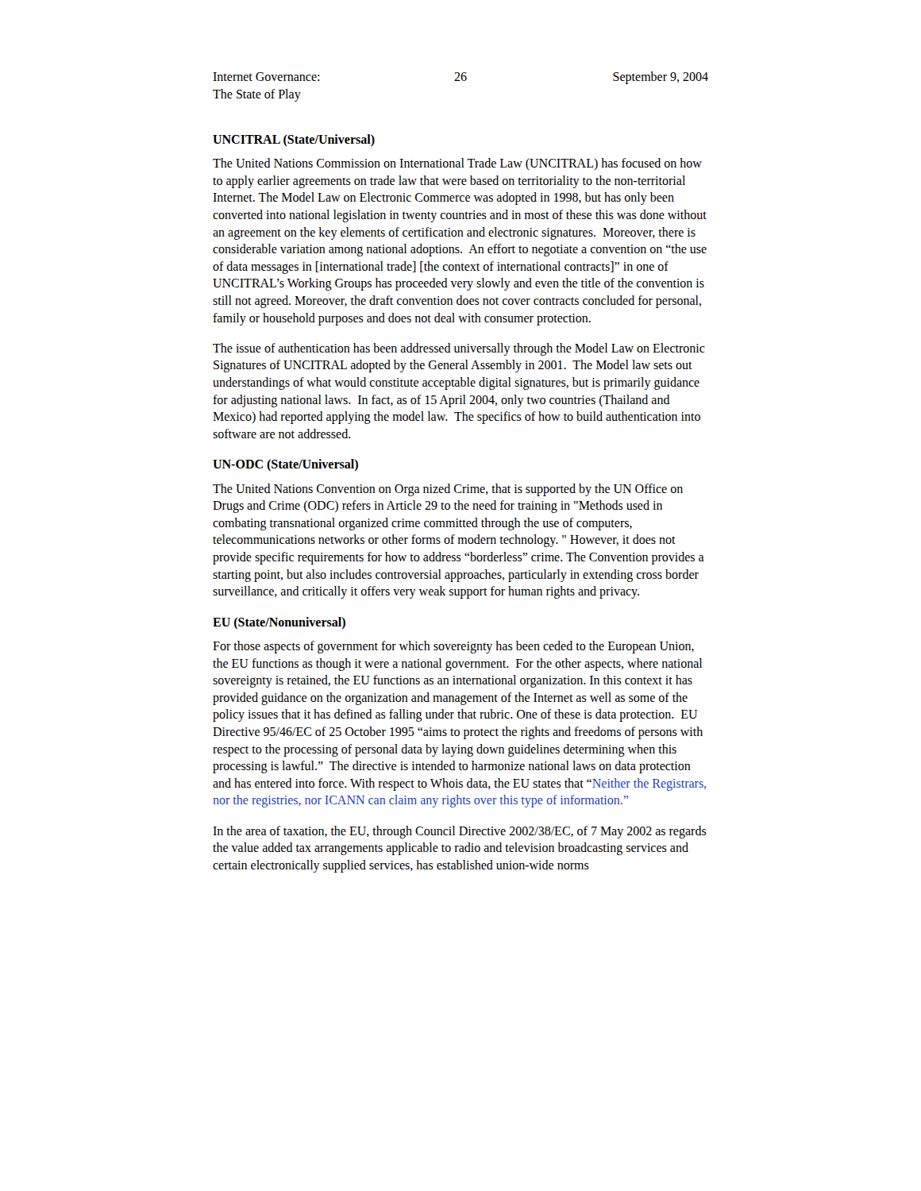| Internet Governance: The State of Play | 26 | September 9, 2004 |
UNCITRAL (State/Universal)
The United Nations Commission on International Trade Law (UNCITRAL) has focused on how to apply earlier agreements on trade law that were based on territoriality to the non-territorial Internet. The Model Law on Electronic Commerce was adopted in 1998, but has only been converted into national legislation in twenty countries and in most of these this was done without an agreement on the key elements of certification and electronic signatures. Moreover, there is considerable variation among national adoptions. An effort to negotiate a convention on “the use of data messages in [international trade] [the context of international contracts]” in one of UNCITRAL’s Working Groups has proceeded very slowly and even the title of the convention is still not agreed. Moreover, the draft convention does not cover contracts concluded for personal, family or household purposes and does not deal with consumer protection.
The issue of authentication has been addressed universally through the Model Law on Electronic Signatures of UNCITRAL adopted by the General Assembly in 2001. The Model law sets out understandings of what would constitute acceptable digital signatures, but is primarily guidance for adjusting national laws. In fact, as of 15 April 2004, only two countries (Thailand and Mexico) had reported applying the model law. The specifics of how to build authentication into software are not addressed.
UN-ODC (State/Universal)
The United Nations Convention on Orga nized Crime, that is supported by the UN Office on Drugs and Crime (ODC) refers in Article 29 to the need for training in "Methods used in combating transnational organized crime committed through the use of computers, telecommunications networks or other forms of modern technology. " However, it does not provide specific requirements for how to address “borderless” crime. The Convention provides a starting point, but also includes controversial approaches, particularly in extending cross border surveillance, and critically it offers very weak support for human rights and privacy.
EU (State/Nonuniversal)
For those aspects of government for which sovereignty has been ceded to the European Union, the EU functions as though it were a national government. For the other aspects, where national sovereignty is retained, the EU functions as an international organization. In this context it has provided guidance on the organization and management of the Internet as well as some of the policy issues that it has defined as falling under that rubric. One of these is data protection. EU Directive 95/46/EC of 25 October 1995 “aims to protect the rights and freedoms of persons with respect to the processing of personal data by laying down guidelines determining when this processing is lawful.” The directive is intended to harmonize national laws on data protection and has entered into force. With respect to Whois data, the EU states that “Neither the Registrars, nor the registries, nor ICANN can claim any rights over this type of information.”
In the area of taxation, the EU, through Council Directive 2002/38/EC, of 7 May 2002 as regards the value added tax arrangements applicable to radio and television broadcasting services and certain electronically supplied services, has established union-wide norms